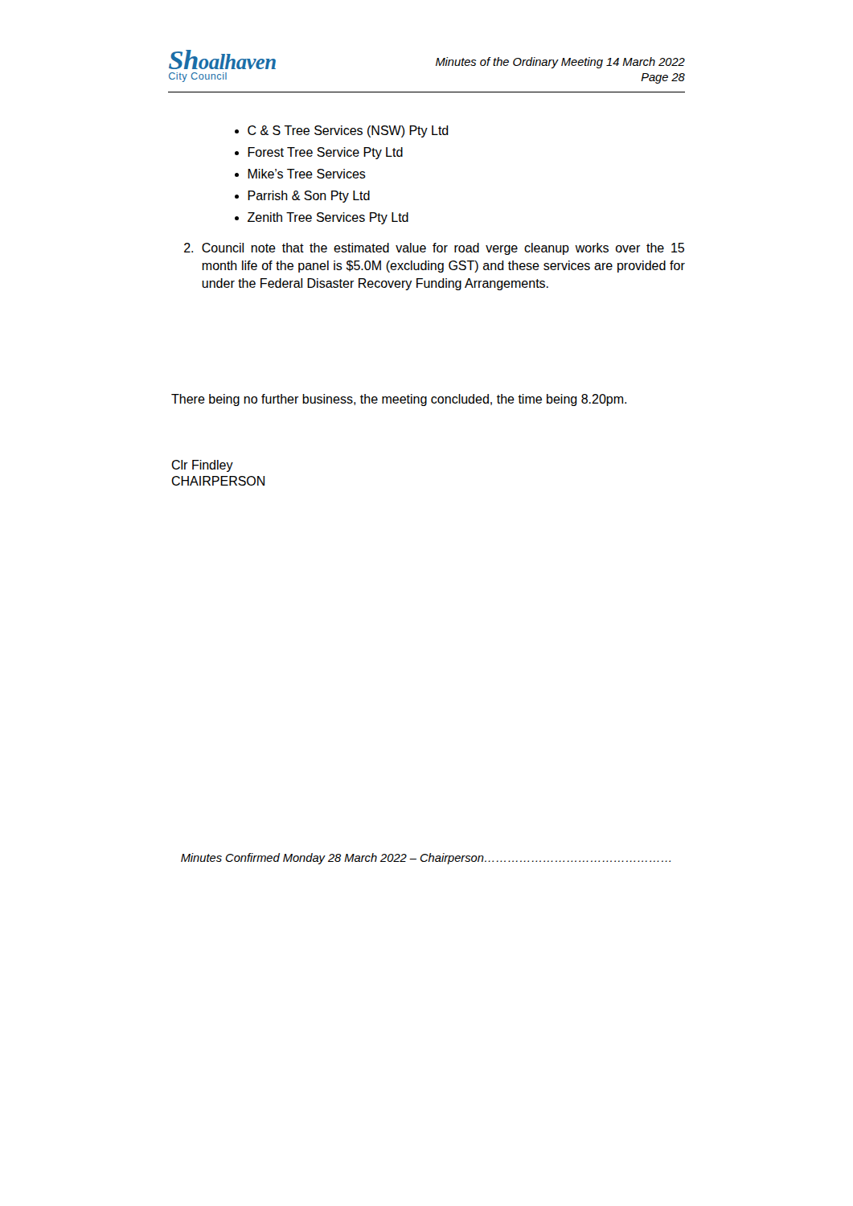Shoalhaven
City Council
Minutes of the Ordinary Meeting 14 March 2022
Page 28
C & S Tree Services (NSW) Pty Ltd
Forest Tree Service Pty Ltd
Mike’s Tree Services
Parrish & Son Pty Ltd
Zenith Tree Services Pty Ltd
2. Council note that the estimated value for road verge cleanup works over the 15 month life of the panel is $5.0M (excluding GST) and these services are provided for under the Federal Disaster Recovery Funding Arrangements.
There being no further business, the meeting concluded, the time being 8.20pm.
Clr Findley
CHAIRPERSON
Minutes Confirmed Monday 28 March 2022 – Chairperson…………………………………………